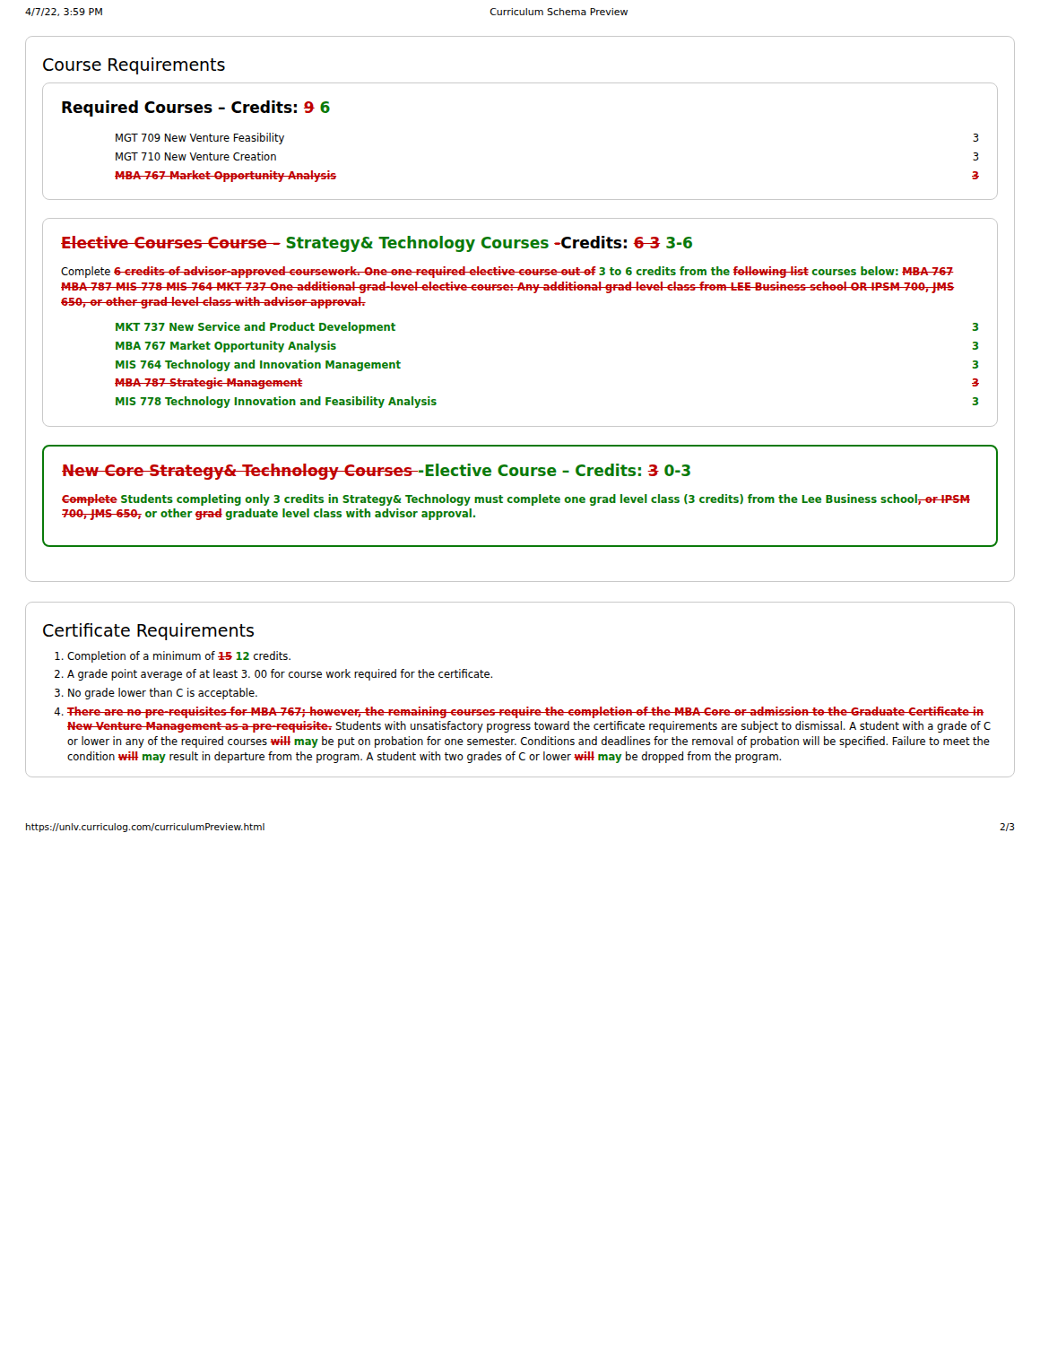4/7/22, 3:59 PM
Curriculum Schema Preview
Course Requirements
Required Courses – Credits: 9 6
| MGT 709 New Venture Feasibility | 3 |
| MGT 710 New Venture Creation | 3 |
| MBA 767 Market Opportunity Analysis | 3 |
Elective Courses Course – Strategy& Technology Courses -Credits: 6 3 3-6
Complete 6 credits of advisor-approved coursework. One one required elective course out of 3 to 6 credits from the following list courses below: MBA 767 MBA 787 MIS 778 MIS 764 MKT 737 One additional grad-level elective course: Any additional grad level class from LEE Business school OR IPSM 700, JMS 650, or other grad level class with advisor approval.
| MKT 737 New Service and Product Development | 3 |
| MBA 767 Market Opportunity Analysis | 3 |
| MIS 764 Technology and Innovation Management | 3 |
| MBA 787 Strategic Management | 3 |
| MIS 778 Technology Innovation and Feasibility Analysis | 3 |
New Core Strategy& Technology Courses -Elective Course – Credits: 3 0-3
Complete Students completing only 3 credits in Strategy& Technology must complete one grad level class (3 credits) from the Lee Business school, or IPSM 700, JMS 650, or other grad graduate level class with advisor approval.
Certificate Requirements
Completion of a minimum of 15 12 credits.
A grade point average of at least 3. 00 for course work required for the certificate.
No grade lower than C is acceptable.
There are no pre-requisites for MBA 767; however, the remaining courses require the completion of the MBA Core or admission to the Graduate Certificate in New Venture Management as a pre-requisite. Students with unsatisfactory progress toward the certificate requirements are subject to dismissal. A student with a grade of C or lower in any of the required courses will may be put on probation for one semester. Conditions and deadlines for the removal of probation will be specified. Failure to meet the condition will may result in departure from the program. A student with two grades of C or lower will may be dropped from the program.
https://unlv.curriculog.com/curriculumPreview.html
2/3